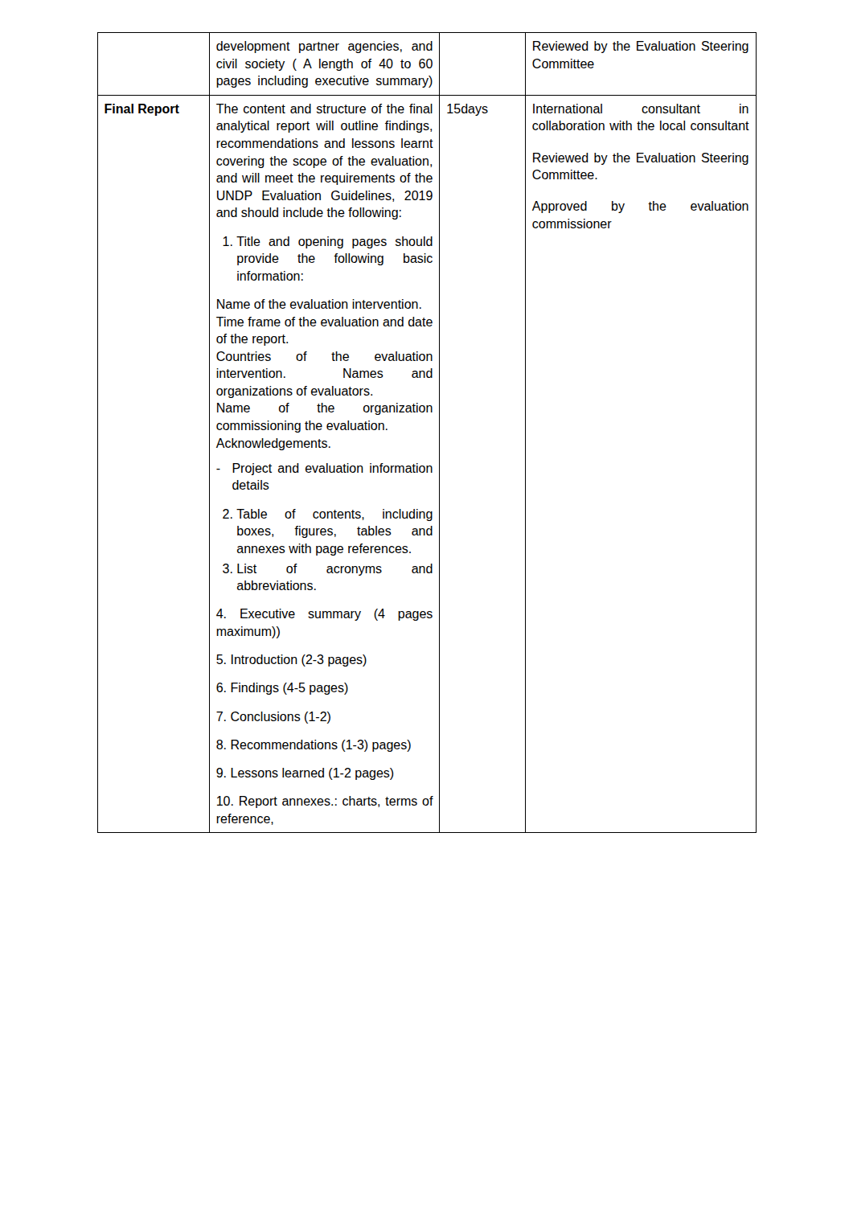| | development partner agencies, and civil society ( A length of 40 to 60 pages including executive summary) | | Reviewed by the Evaluation Steering Committee |
| Final Report | The content and structure of the final analytical report will outline findings, recommendations and lessons learnt covering the scope of the evaluation, and will meet the requirements of the UNDP Evaluation Guidelines, 2019 and should include the following: Title and opening pages should provide the following basic information: Name of the evaluation intervention. Time frame of the evaluation and date of the report. Countries of the evaluation intervention. Names and organizations of evaluators. Name of the organization commissioning the evaluation. Acknowledgements. - Project and evaluation information details Table of contents, including boxes, figures, tables and annexes with page references. List of acronyms and abbreviations. 4. Executive summary (4 pages maximum)) 5. Introduction (2-3 pages) 6. Findings (4-5 pages) 7. Conclusions (1-2) 8. Recommendations (1-3) pages) 9. Lessons learned (1-2 pages) 10. Report annexes.: charts, terms of reference, | 15days | International consultant in collaboration with the local consultant Reviewed by the Evaluation Steering Committee. Approved by the evaluation commissioner |